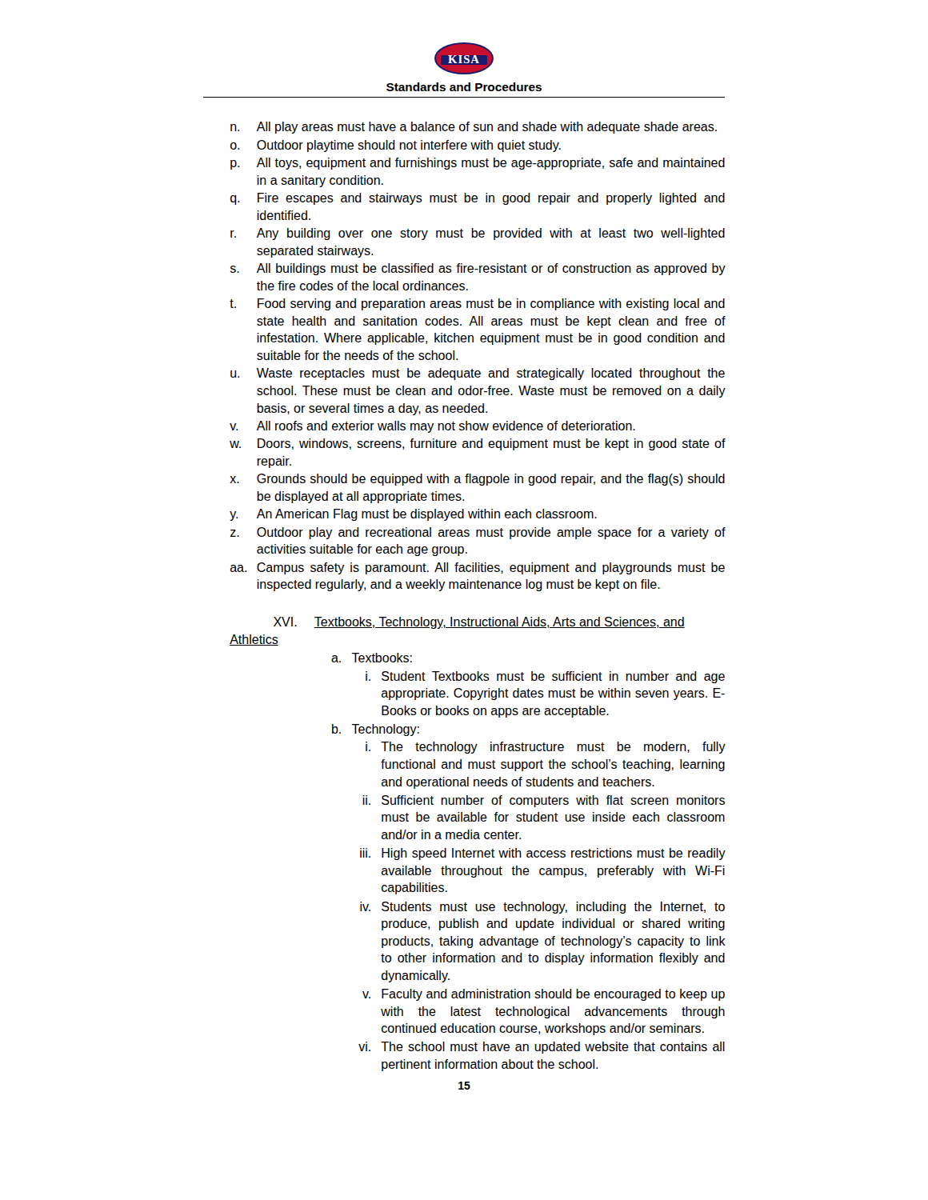KISA
Standards and Procedures
n. All play areas must have a balance of sun and shade with adequate shade areas.
o. Outdoor playtime should not interfere with quiet study.
p. All toys, equipment and furnishings must be age-appropriate, safe and maintained in a sanitary condition.
q. Fire escapes and stairways must be in good repair and properly lighted and identified.
r. Any building over one story must be provided with at least two well-lighted separated stairways.
s. All buildings must be classified as fire-resistant or of construction as approved by the fire codes of the local ordinances.
t. Food serving and preparation areas must be in compliance with existing local and state health and sanitation codes. All areas must be kept clean and free of infestation. Where applicable, kitchen equipment must be in good condition and suitable for the needs of the school.
u. Waste receptacles must be adequate and strategically located throughout the school. These must be clean and odor-free. Waste must be removed on a daily basis, or several times a day, as needed.
v. All roofs and exterior walls may not show evidence of deterioration.
w. Doors, windows, screens, furniture and equipment must be kept in good state of repair.
x. Grounds should be equipped with a flagpole in good repair, and the flag(s) should be displayed at all appropriate times.
y. An American Flag must be displayed within each classroom.
z. Outdoor play and recreational areas must provide ample space for a variety of activities suitable for each age group.
aa. Campus safety is paramount. All facilities, equipment and playgrounds must be inspected regularly, and a weekly maintenance log must be kept on file.
XVI. Textbooks, Technology, Instructional Aids, Arts and Sciences, and Athletics
a. Textbooks:
i. Student Textbooks must be sufficient in number and age appropriate. Copyright dates must be within seven years. E-Books or books on apps are acceptable.
b. Technology:
i. The technology infrastructure must be modern, fully functional and must support the school’s teaching, learning and operational needs of students and teachers.
ii. Sufficient number of computers with flat screen monitors must be available for student use inside each classroom and/or in a media center.
iii. High speed Internet with access restrictions must be readily available throughout the campus, preferably with Wi-Fi capabilities.
iv. Students must use technology, including the Internet, to produce, publish and update individual or shared writing products, taking advantage of technology’s capacity to link to other information and to display information flexibly and dynamically.
v. Faculty and administration should be encouraged to keep up with the latest technological advancements through continued education course, workshops and/or seminars.
vi. The school must have an updated website that contains all pertinent information about the school.
15